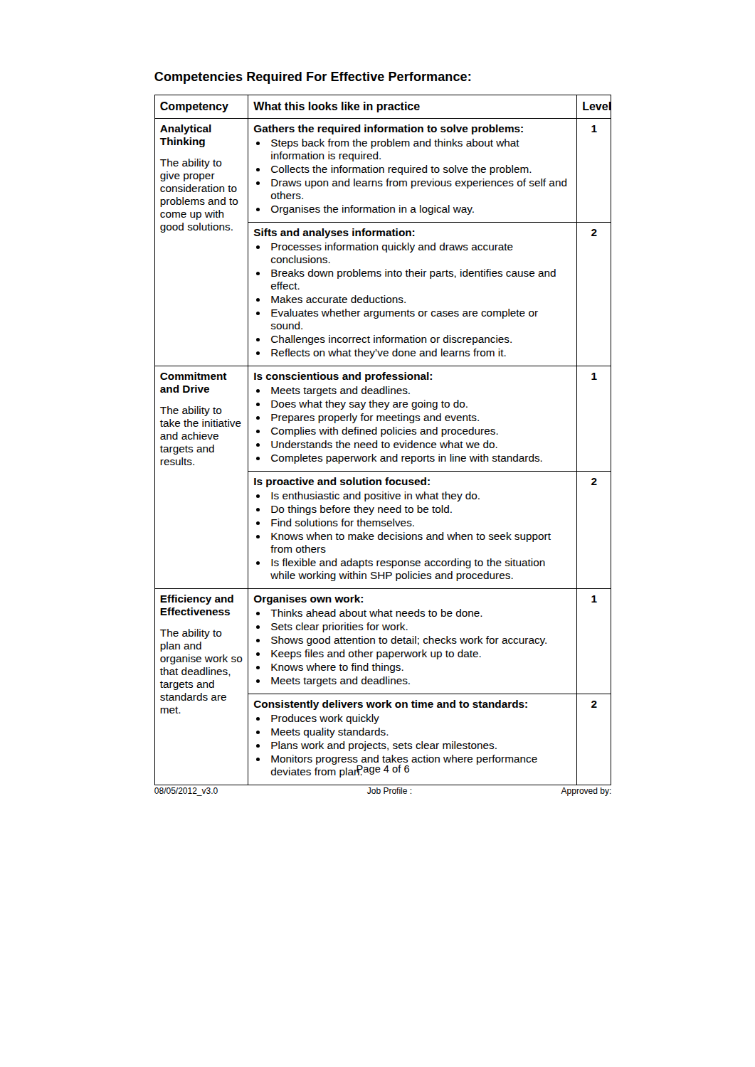Competencies Required For Effective Performance:
| Competency | What this looks like in practice | Level |
| --- | --- | --- |
| Analytical Thinking The ability to give proper consideration to problems and to come up with good solutions. | Gathers the required information to solve problems: Steps back from the problem and thinks about what information is required. Collects the information required to solve the problem. Draws upon and learns from previous experiences of self and others. Organises the information in a logical way. | 1 |
| Sifts and analyses information: Processes information quickly and draws accurate conclusions. Breaks down problems into their parts, identifies cause and effect. Makes accurate deductions. Evaluates whether arguments or cases are complete or sound. Challenges incorrect information or discrepancies. Reflects on what they’ve done and learns from it. | 2 |
| Commitment and Drive The ability to take the initiative and achieve targets and results. | Is conscientious and professional: Meets targets and deadlines. Does what they say they are going to do. Prepares properly for meetings and events. Complies with defined policies and procedures. Understands the need to evidence what we do. Completes paperwork and reports in line with standards. | 1 |
| Is proactive and solution focused: Is enthusiastic and positive in what they do. Do things before they need to be told. Find solutions for themselves. Knows when to make decisions and when to seek support from others Is flexible and adapts response according to the situation while working within SHP policies and procedures. | 2 |
| Efficiency and Effectiveness The ability to plan and organise work so that deadlines, targets and standards are met. | Organises own work: Thinks ahead about what needs to be done. Sets clear priorities for work. Shows good attention to detail; checks work for accuracy. Keeps files and other paperwork up to date. Knows where to find things. Meets targets and deadlines. | 1 |
| Consistently delivers work on time and to standards: Produces work quickly Meets quality standards. Plans work and projects, sets clear milestones. Monitors progress and takes action where performance deviates from plan. | 2 |
Page 4 of 6
08/05/2012_v3.0 Job Profile : Approved by: